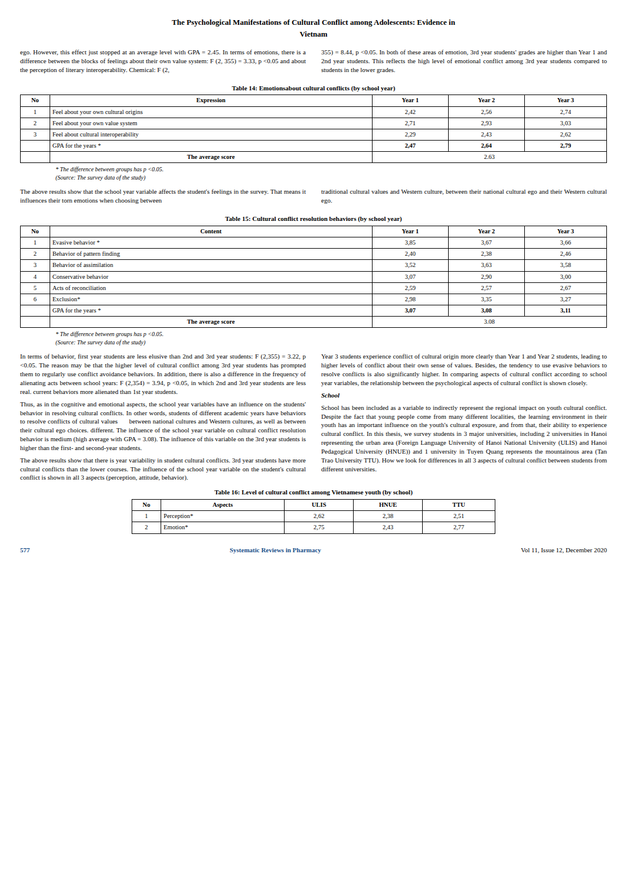The Psychological Manifestations of Cultural Conflict among Adolescents: Evidence in
Vietnam
ego. However, this effect just stopped at an average level with GPA = 2.45. In terms of emotions, there is a difference between the blocks of feelings about their own value system: F (2, 355) = 3.33, p <0.05 and about the perception of literary interoperability. Chemical: F (2,
355) = 8.44, p <0.05. In both of these areas of emotion, 3rd year students' grades are higher than Year 1 and 2nd year students. This reflects the high level of emotional conflict among 3rd year students compared to students in the lower grades.
Table 14: Emotionsabout cultural conflicts (by school year)
| No | Expression | Year 1 | Year 2 | Year 3 |
| --- | --- | --- | --- | --- |
| 1 | Feel about your own cultural origins | 2,42 | 2,56 | 2,74 |
| 2 | Feel about your own value system | 2,71 | 2,93 | 3,03 |
| 3 | Feel about cultural interoperability | 2,29 | 2,43 | 2,62 |
| | GPA for the years * | 2,47 | 2,64 | 2,79 |
| | The average score | 2.63 |
* The difference between groups has p <0.05.
(Source: The survey data of the study)
The above results show that the school year variable affects the student's feelings in the survey. That means it influences their torn emotions when choosing between
traditional cultural values and Western culture, between their national cultural ego and their Western cultural ego.
Table 15: Cultural conflict resolution behaviors (by school year)
| No | Content | Year 1 | Year 2 | Year 3 |
| --- | --- | --- | --- | --- |
| 1 | Evasive behavior * | 3,85 | 3,67 | 3,66 |
| 2 | Behavior of pattern finding | 2,40 | 2,38 | 2,46 |
| 3 | Behavior of assimilation | 3,52 | 3,63 | 3,58 |
| 4 | Conservative behavior | 3,07 | 2,90 | 3,00 |
| 5 | Acts of reconciliation | 2,59 | 2,57 | 2,67 |
| 6 | Exclusion* | 2,98 | 3,35 | 3,27 |
| | GPA for the years * | 3,07 | 3,08 | 3,11 |
| | The average score | 3.08 |
* The difference between groups has p <0.05.
(Source: The survey data of the study)
In terms of behavior, first year students are less elusive than 2nd and 3rd year students: F (2,355) = 3.22, p <0.05. The reason may be that the higher level of cultural conflict among 3rd year students has prompted them to regularly use conflict avoidance behaviors. In addition, there is also a difference in the frequency of alienating acts between school years: F (2,354) = 3.94, p <0.05, in which 2nd and 3rd year students are less real. current behaviors more alienated than 1st year students.
Thus, as in the cognitive and emotional aspects, the school year variables have an influence on the students' behavior in resolving cultural conflicts. In other words, students of different academic years have behaviors to resolve conflicts of cultural values between national cultures and Western cultures, as well as between their cultural ego choices. different. The influence of the school year variable on cultural conflict resolution behavior is medium (high average with GPA = 3.08). The influence of this variable on the 3rd year students is higher than the first- and second-year students.
The above results show that there is year variability in student cultural conflicts. 3rd year students have more cultural conflicts than the lower courses. The influence of the school year variable on the student's cultural conflict is shown in all 3 aspects (perception, attitude, behavior).
Year 3 students experience conflict of cultural origin more clearly than Year 1 and Year 2 students, leading to higher levels of conflict about their own sense of values. Besides, the tendency to use evasive behaviors to resolve conflicts is also significantly higher. In comparing aspects of cultural conflict according to school year variables, the relationship between the psychological aspects of cultural conflict is shown closely.
School
School has been included as a variable to indirectly represent the regional impact on youth cultural conflict. Despite the fact that young people come from many different localities, the learning environment in their youth has an important influence on the youth's cultural exposure, and from that, their ability to experience cultural conflict. In this thesis, we survey students in 3 major universities, including 2 universities in Hanoi representing the urban area (Foreign Language University of Hanoi National University (ULIS) and Hanoi Pedagogical University (HNUE)) and 1 university in Tuyen Quang represents the mountainous area (Tan Trao University TTU). How we look for differences in all 3 aspects of cultural conflict between students from different universities.
Table 16: Level of cultural conflict among Vietnamese youth (by school)
| No | Aspects | ULIS | HNUE | TTU |
| --- | --- | --- | --- | --- |
| 1 | Perception* | 2,62 | 2,38 | 2,51 |
| 2 | Emotion* | 2,75 | 2,43 | 2,77 |
577
Systematic Reviews in Pharmacy
Vol 11, Issue 12, December 2020